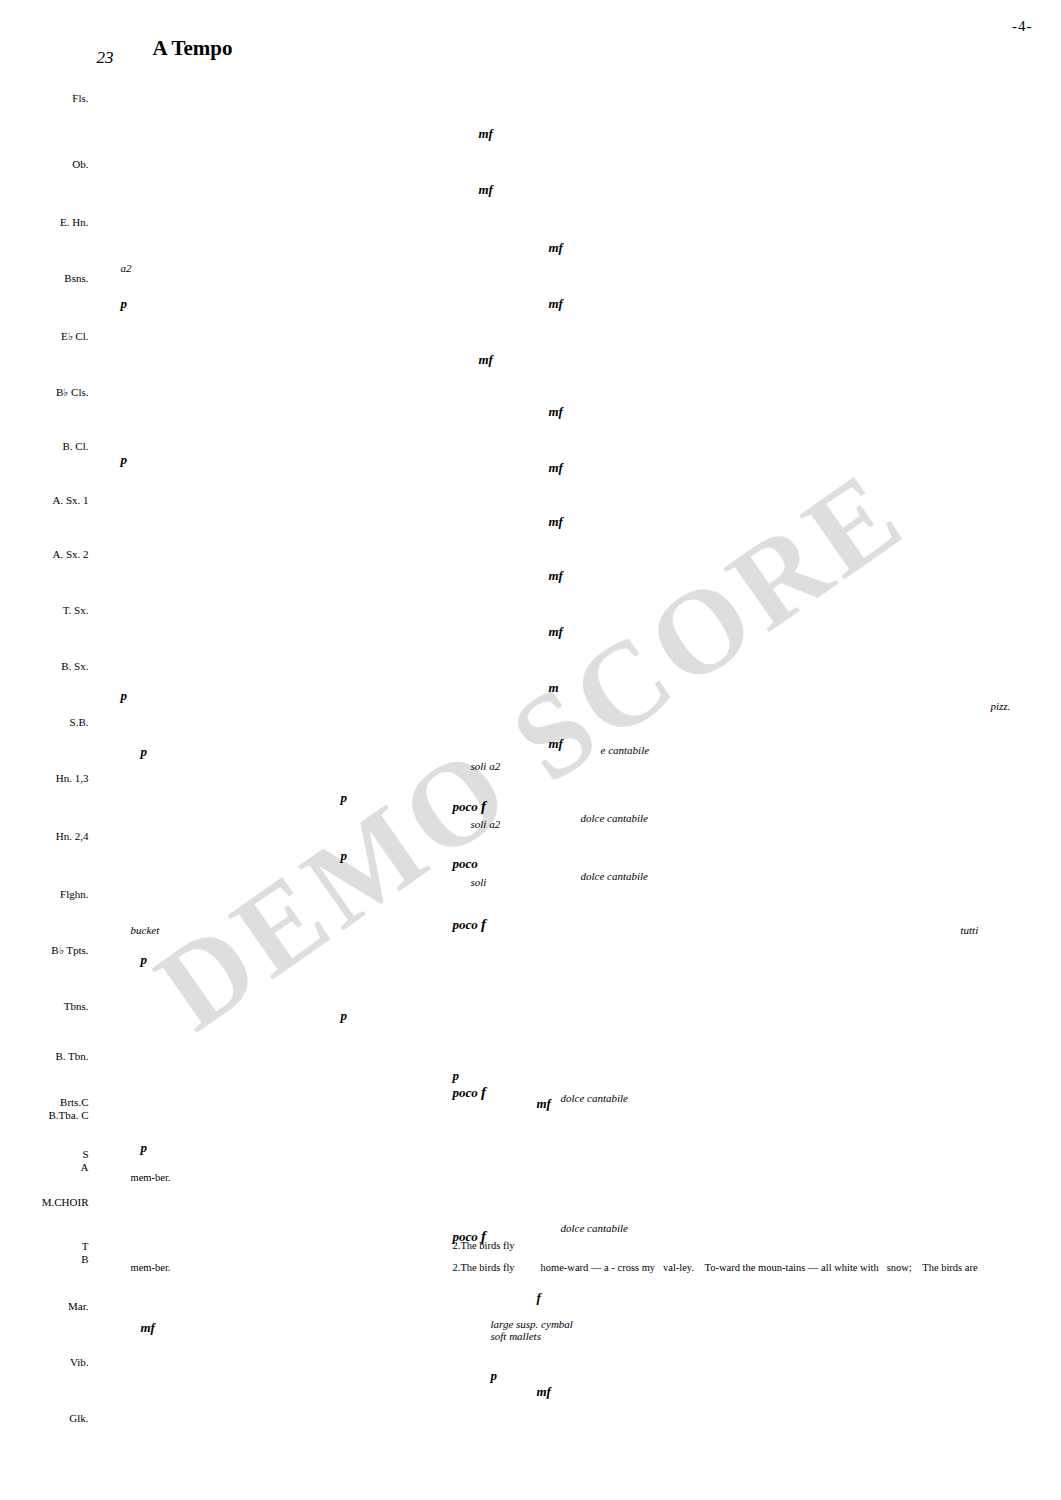-4-
23
A Tempo
Fls.
Ob.
E. Hn.
Bsns.
E♭ Cl.
B♭ Cls.
B. Cl.
A. Sx. 1
A. Sx. 2
T. Sx.
B. Sx.
S.B.
Hn. 1,3
Hn. 2,4
Flghn.
B♭ Tpts.
Tbns.
B. Tbn.
Brts.C
B.Tba. C
S
A
M.CHOIR
T
B
Mar.
Vib.
Glk.
mf
mf
mf
mf
mf
mf
mf
mf
mf
mf
m
mf
p
p
p
p
p
mf
p
p
p
p
poco f
poco
poco f
p
poco f
poco f
mf
f
p
mf
e cantabile
dolce cantabile
dolce cantabile
dolce cantabile
dolce cantabile
soli a2
soli a2
soli
a2
bucket
tutti
pizz.
large susp. cymbal
soft mallets
mem-ber.
mem-ber.
2.The birds fly
home-ward — a - cross my val-ley. To-ward the moun-tains — all white with snow; The birds are
2.The birds fly
DEMO SCORE